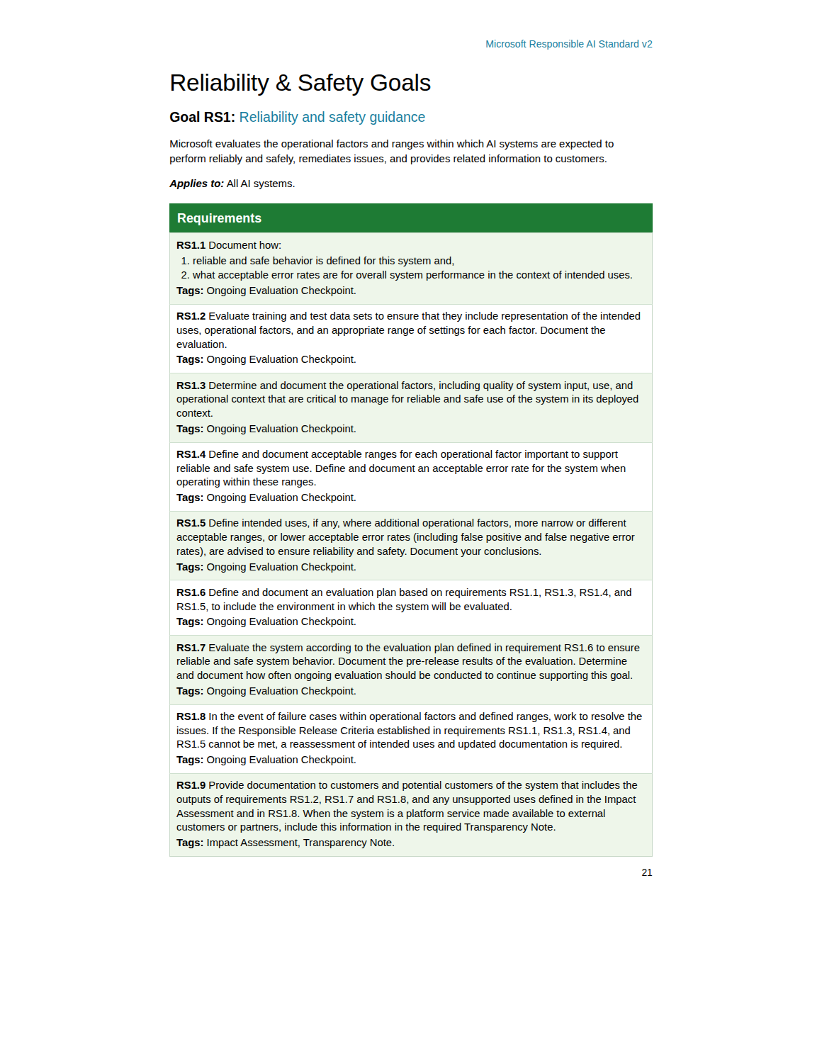Microsoft Responsible AI Standard v2
Reliability & Safety Goals
Goal RS1: Reliability and safety guidance
Microsoft evaluates the operational factors and ranges within which AI systems are expected to perform reliably and safely, remediates issues, and provides related information to customers.
Applies to: All AI systems.
Requirements
| RS1.1 Document how: reliable and safe behavior is defined for this system and, what acceptable error rates are for overall system performance in the context of intended uses. Tags: Ongoing Evaluation Checkpoint. |
| RS1.2 Evaluate training and test data sets to ensure that they include representation of the intended uses, operational factors, and an appropriate range of settings for each factor. Document the evaluation. Tags: Ongoing Evaluation Checkpoint. |
| RS1.3 Determine and document the operational factors, including quality of system input, use, and operational context that are critical to manage for reliable and safe use of the system in its deployed context. Tags: Ongoing Evaluation Checkpoint. |
| RS1.4 Define and document acceptable ranges for each operational factor important to support reliable and safe system use. Define and document an acceptable error rate for the system when operating within these ranges. Tags: Ongoing Evaluation Checkpoint. |
| RS1.5 Define intended uses, if any, where additional operational factors, more narrow or different acceptable ranges, or lower acceptable error rates (including false positive and false negative error rates), are advised to ensure reliability and safety. Document your conclusions. Tags: Ongoing Evaluation Checkpoint. |
| RS1.6 Define and document an evaluation plan based on requirements RS1.1, RS1.3, RS1.4, and RS1.5, to include the environment in which the system will be evaluated. Tags: Ongoing Evaluation Checkpoint. |
| RS1.7 Evaluate the system according to the evaluation plan defined in requirement RS1.6 to ensure reliable and safe system behavior. Document the pre-release results of the evaluation. Determine and document how often ongoing evaluation should be conducted to continue supporting this goal. Tags: Ongoing Evaluation Checkpoint. |
| RS1.8 In the event of failure cases within operational factors and defined ranges, work to resolve the issues. If the Responsible Release Criteria established in requirements RS1.1, RS1.3, RS1.4, and RS1.5 cannot be met, a reassessment of intended uses and updated documentation is required. Tags: Ongoing Evaluation Checkpoint. |
| RS1.9 Provide documentation to customers and potential customers of the system that includes the outputs of requirements RS1.2, RS1.7 and RS1.8, and any unsupported uses defined in the Impact Assessment and in RS1.8. When the system is a platform service made available to external customers or partners, include this information in the required Transparency Note. Tags: Impact Assessment, Transparency Note. |
21